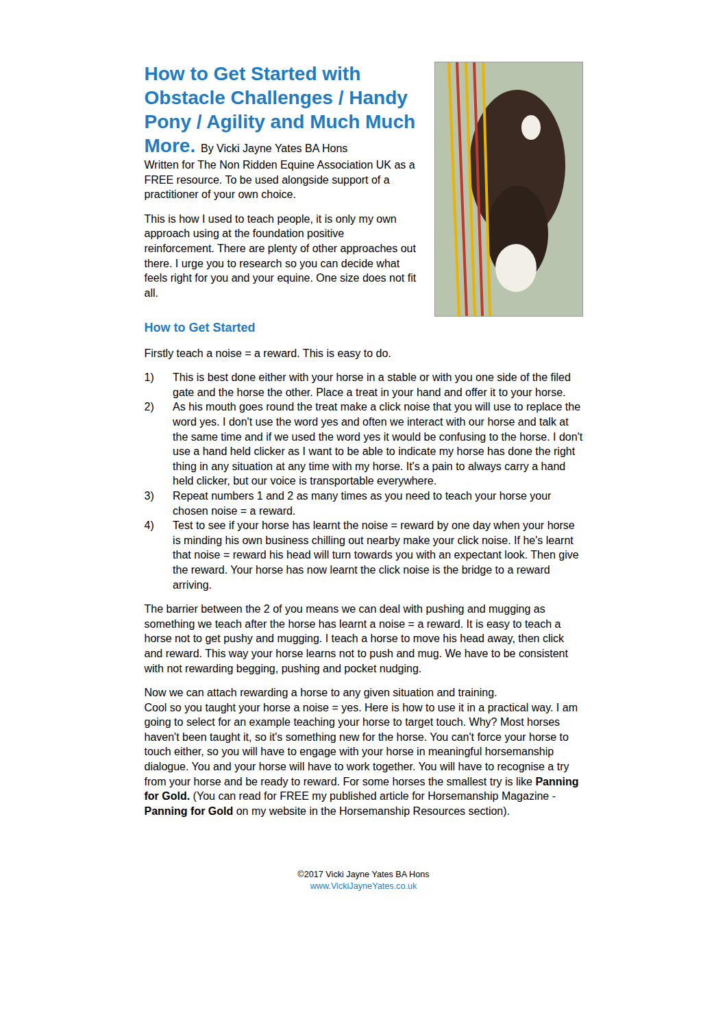How to Get Started with Obstacle Challenges / Handy Pony / Agility and Much Much More. By Vicki Jayne Yates BA Hons
Written for The Non Ridden Equine Association UK as a FREE resource. To be used alongside support of a practitioner of your own choice.
This is how I used to teach people, it is only my own approach using at the foundation positive reinforcement. There are plenty of other approaches out there. I urge you to research so you can decide what feels right for you and your equine. One size does not fit all.
How to Get Started
Firstly teach a noise = a reward. This is easy to do.
This is best done either with your horse in a stable or with you one side of the filed gate and the horse the other. Place a treat in your hand and offer it to your horse.
As his mouth goes round the treat make a click noise that you will use to replace the word yes. I don't use the word yes and often we interact with our horse and talk at the same time and if we used the word yes it would be confusing to the horse. I don't use a hand held clicker as I want to be able to indicate my horse has done the right thing in any situation at any time with my horse. It's a pain to always carry a hand held clicker, but our voice is transportable everywhere.
Repeat numbers 1 and 2 as many times as you need to teach your horse your chosen noise = a reward.
Test to see if your horse has learnt the noise = reward by one day when your horse is minding his own business chilling out nearby make your click noise. If he's learnt that noise = reward his head will turn towards you with an expectant look. Then give the reward. Your horse has now learnt the click noise is the bridge to a reward arriving.
The barrier between the 2 of you means we can deal with pushing and mugging as something we teach after the horse has learnt a noise = a reward. It is easy to teach a horse not to get pushy and mugging. I teach a horse to move his head away, then click and reward. This way your horse learns not to push and mug. We have to be consistent with not rewarding begging, pushing and pocket nudging.
Now we can attach rewarding a horse to any given situation and training.
Cool so you taught your horse a noise = yes. Here is how to use it in a practical way. I am going to select for an example teaching your horse to target touch. Why? Most horses haven't been taught it, so it's something new for the horse. You can't force your horse to touch either, so you will have to engage with your horse in meaningful horsemanship dialogue. You and your horse will have to work together. You will have to recognise a try from your horse and be ready to reward. For some horses the smallest try is like Panning for Gold. (You can read for FREE my published article for Horsemanship Magazine - Panning for Gold on my website in the Horsemanship Resources section).
©2017 Vicki Jayne Yates BA Hons
www.VickiJayneYates.co.uk